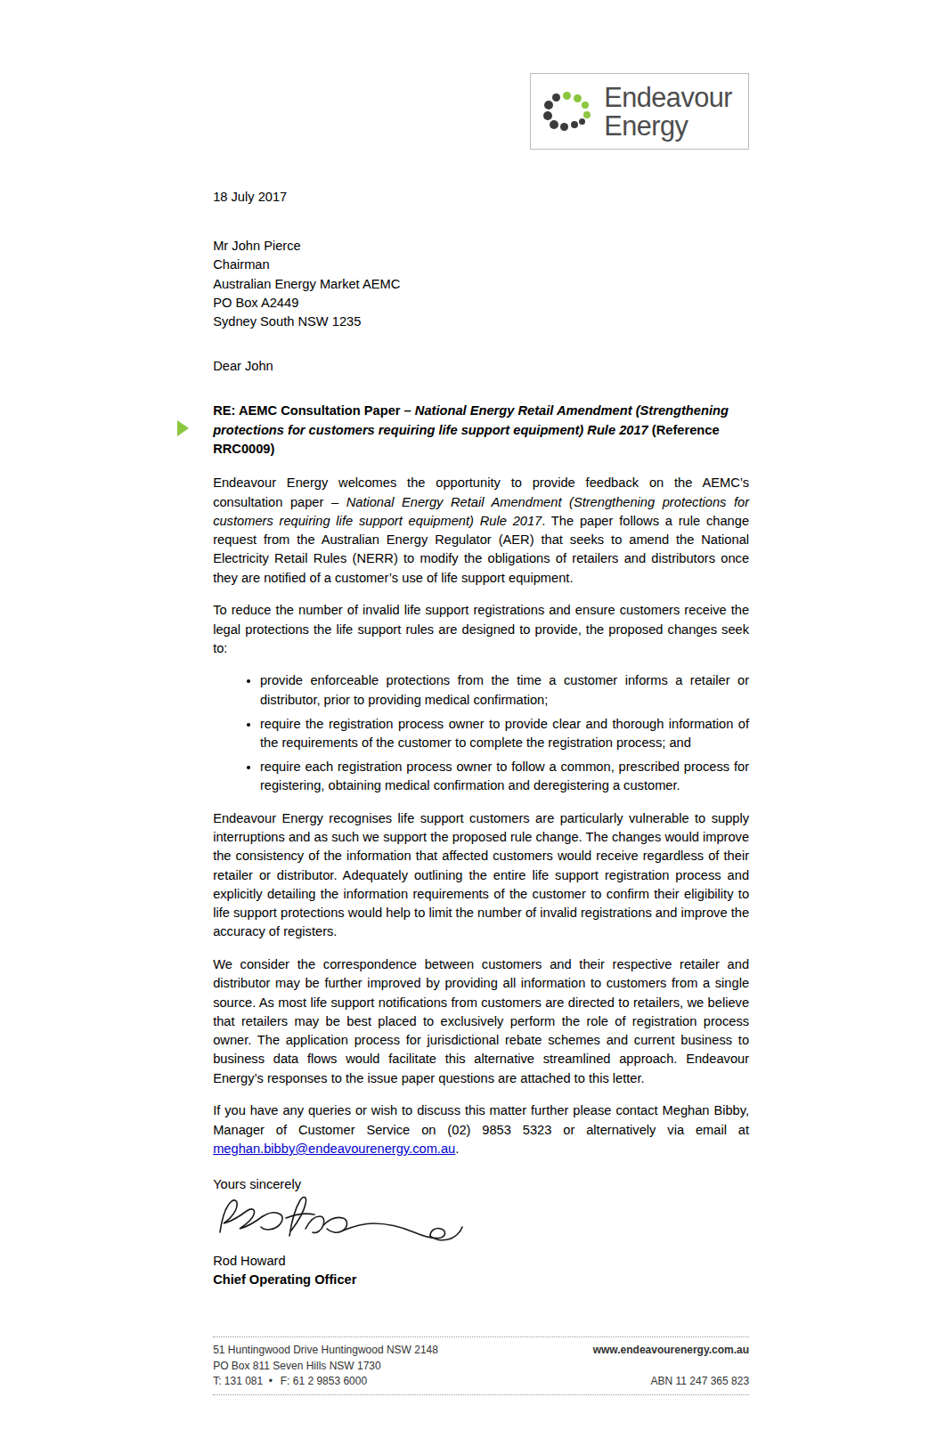Endeavour
Energy
18 July 2017
Mr John Pierce
Chairman
Australian Energy Market AEMC
PO Box A2449
Sydney South NSW 1235
Dear John
RE: AEMC Consultation Paper – National Energy Retail Amendment (Strengthening protections for customers requiring life support equipment) Rule 2017 (Reference RRC0009)
Endeavour Energy welcomes the opportunity to provide feedback on the AEMC’s consultation paper – National Energy Retail Amendment (Strengthening protections for customers requiring life support equipment) Rule 2017. The paper follows a rule change request from the Australian Energy Regulator (AER) that seeks to amend the National Electricity Retail Rules (NERR) to modify the obligations of retailers and distributors once they are notified of a customer’s use of life support equipment.
To reduce the number of invalid life support registrations and ensure customers receive the legal protections the life support rules are designed to provide, the proposed changes seek to:
provide enforceable protections from the time a customer informs a retailer or distributor, prior to providing medical confirmation;
require the registration process owner to provide clear and thorough information of the requirements of the customer to complete the registration process; and
require each registration process owner to follow a common, prescribed process for registering, obtaining medical confirmation and deregistering a customer.
Endeavour Energy recognises life support customers are particularly vulnerable to supply interruptions and as such we support the proposed rule change. The changes would improve the consistency of the information that affected customers would receive regardless of their retailer or distributor. Adequately outlining the entire life support registration process and explicitly detailing the information requirements of the customer to confirm their eligibility to life support protections would help to limit the number of invalid registrations and improve the accuracy of registers.
We consider the correspondence between customers and their respective retailer and distributor may be further improved by providing all information to customers from a single source. As most life support notifications from customers are directed to retailers, we believe that retailers may be best placed to exclusively perform the role of registration process owner. The application process for jurisdictional rebate schemes and current business to business data flows would facilitate this alternative streamlined approach. Endeavour Energy’s responses to the issue paper questions are attached to this letter.
If you have any queries or wish to discuss this matter further please contact Meghan Bibby, Manager of Customer Service on (02) 9853 5323 or alternatively via email at meghan.bibby@endeavourenergy.com.au.
Yours sincerely
Rod Howard
Chief Operating Officer
| 51 Huntingwood Drive Huntingwood NSW 2148 | www.endeavourenergy.com.au |
| PO Box 811 Seven Hills NSW 1730 | |
| T: 131 081 • F: 61 2 9853 6000 | ABN 11 247 365 823 |